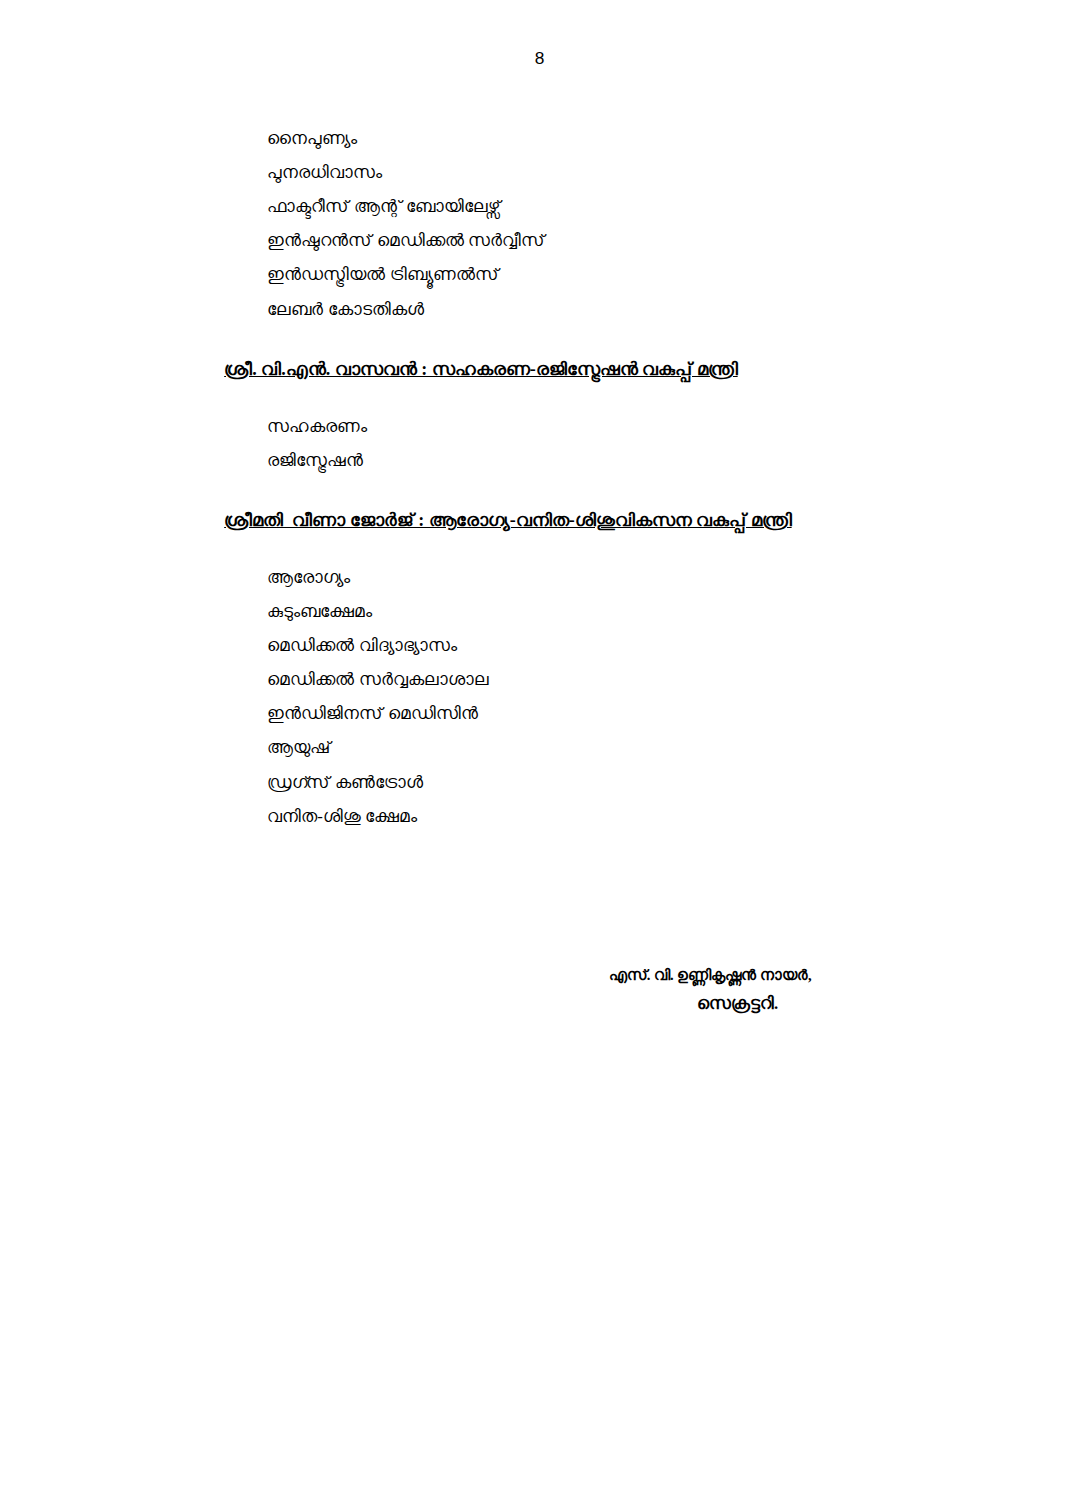8
നൈപുണ്യം
പുനരധിവാസം
ഫാക്ടറീസ് ആന്റ് ബോയിലേഴ്സ്
ഇൻഷുറൻസ് മെഡിക്കൽ സർവ്വീസ്
ഇൻഡസ്ട്രിയൽ ട്രിബ്യൂണൽസ്
ലേബർ കോടതികൾ
ശ്രീ. വി.എൻ. വാസവൻ : സഹകരണ-രജിസ്ട്രേഷൻ വകുപ്പ് മന്ത്രി
സഹകരണം
രജിസ്ട്രേഷൻ
ശ്രീമതി വീണാ ജോർജ് : ആരോഗ്യ-വനിത-ശിശുവികസന വകുപ്പ് മന്ത്രി
ആരോഗ്യം
കുടുംബക്ഷേമം
മെഡിക്കൽ വിദ്യാഭ്യാസം
മെഡിക്കൽ സർവ്വകലാശാല
ഇൻഡിജിനസ് മെഡിസിൻ
ആയുഷ്
ഡ്രഗ്സ് കൺട്രോൾ
വനിത-ശിശു ക്ഷേമം
എസ്. വി. ഉണ്ണികൃഷ്ണൻ നായർ, സെക്രട്ടറി.